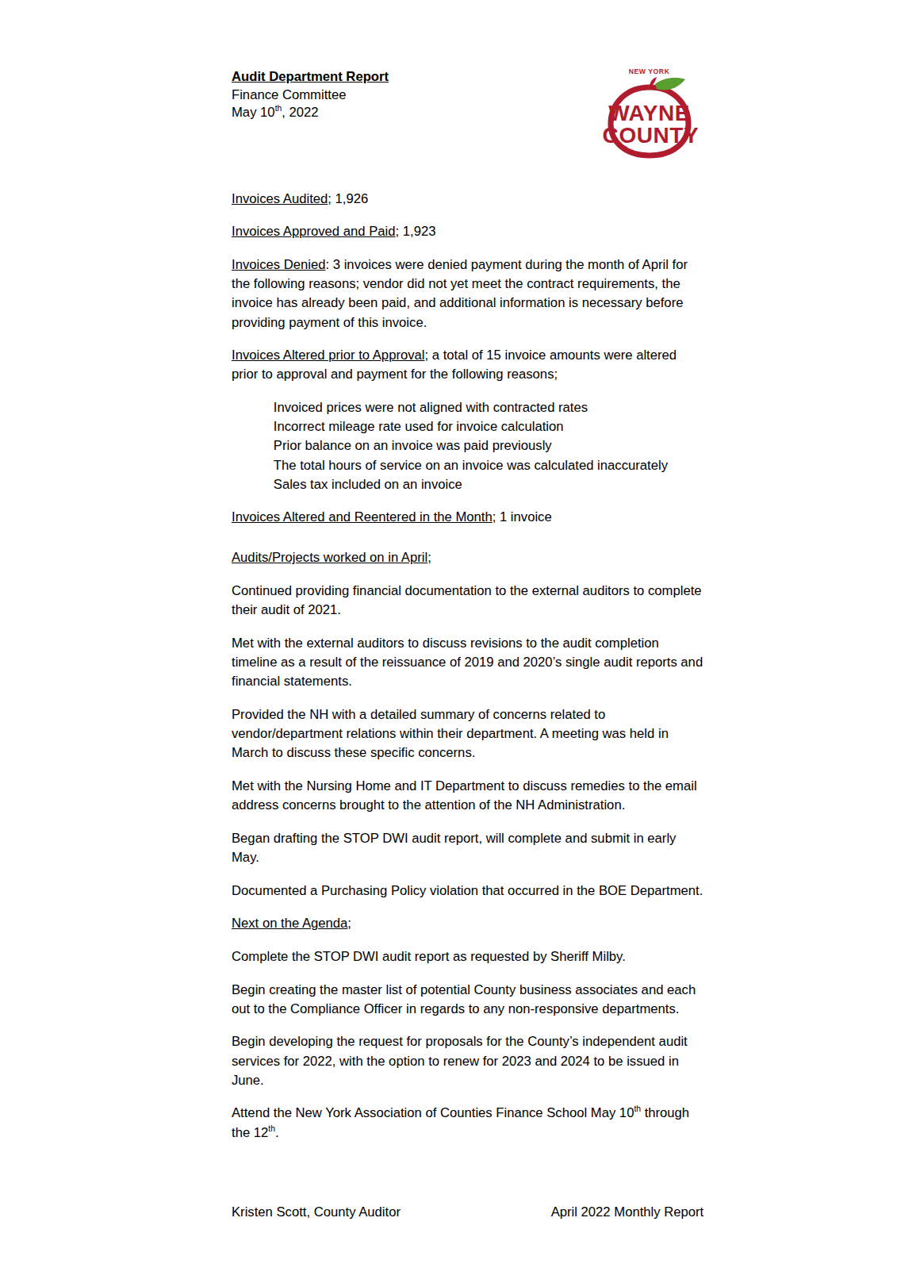Audit Department Report
Finance Committee
May 10th, 2022
NEW YORK
WAYNE
COUNTY
Invoices Audited; 1,926
Invoices Approved and Paid; 1,923
Invoices Denied: 3 invoices were denied payment during the month of April for the following reasons; vendor did not yet meet the contract requirements, the invoice has already been paid, and additional information is necessary before providing payment of this invoice.
Invoices Altered prior to Approval; a total of 15 invoice amounts were altered prior to approval and payment for the following reasons;
Invoiced prices were not aligned with contracted rates
Incorrect mileage rate used for invoice calculation
Prior balance on an invoice was paid previously
The total hours of service on an invoice was calculated inaccurately
Sales tax included on an invoice
Invoices Altered and Reentered in the Month; 1 invoice
Audits/Projects worked on in April;
Continued providing financial documentation to the external auditors to complete their audit of 2021.
Met with the external auditors to discuss revisions to the audit completion timeline as a result of the reissuance of 2019 and 2020’s single audit reports and financial statements.
Provided the NH with a detailed summary of concerns related to vendor/department relations within their department. A meeting was held in March to discuss these specific concerns.
Met with the Nursing Home and IT Department to discuss remedies to the email address concerns brought to the attention of the NH Administration.
Began drafting the STOP DWI audit report, will complete and submit in early May.
Documented a Purchasing Policy violation that occurred in the BOE Department.
Next on the Agenda;
Complete the STOP DWI audit report as requested by Sheriff Milby.
Begin creating the master list of potential County business associates and each out to the Compliance Officer in regards to any non-responsive departments.
Begin developing the request for proposals for the County’s independent audit services for 2022, with the option to renew for 2023 and 2024 to be issued in June.
Attend the New York Association of Counties Finance School May 10th through the 12th.
Kristen Scott, County Auditor
April 2022 Monthly Report